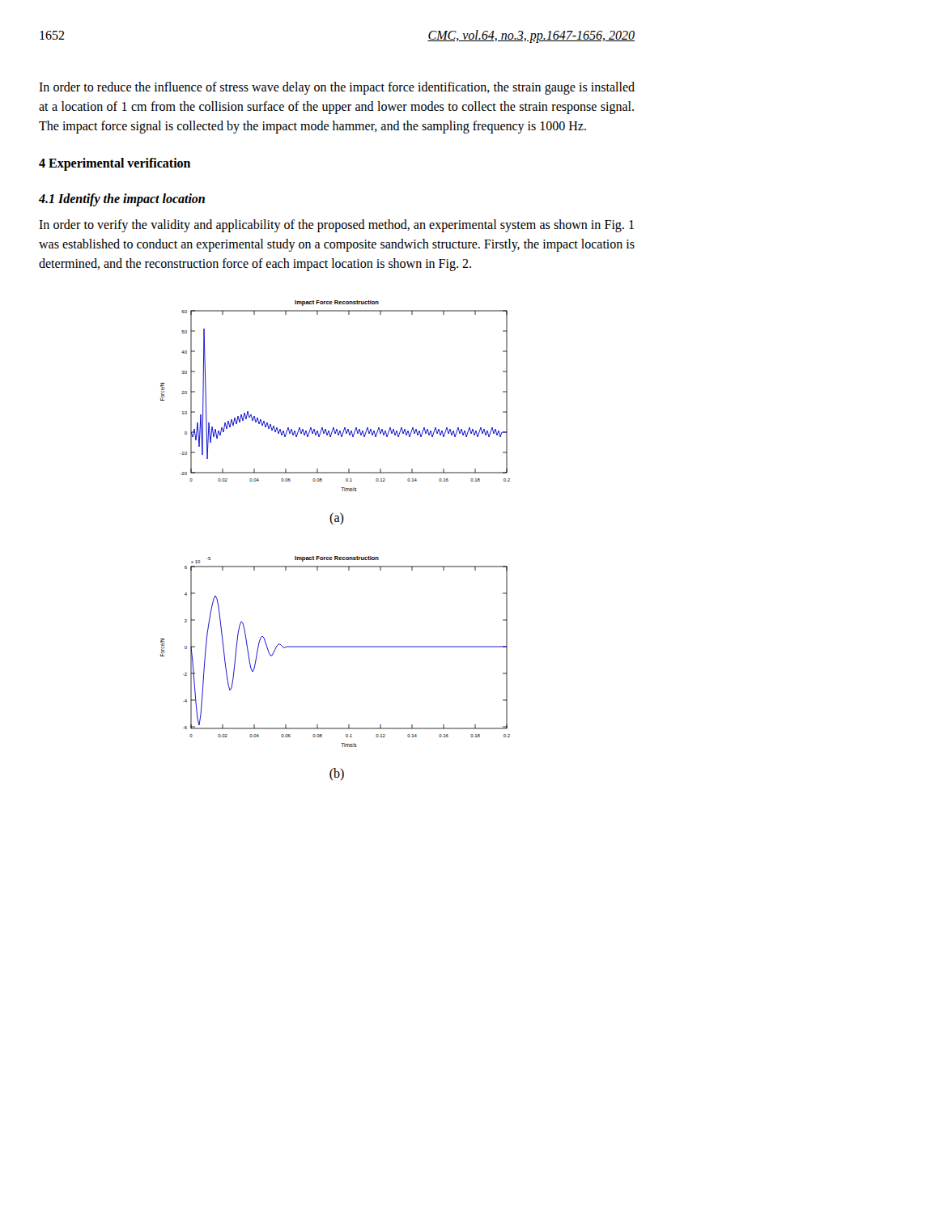1652 CMC, vol.64, no.3, pp.1647-1656, 2020
In order to reduce the influence of stress wave delay on the impact force identification, the strain gauge is installed at a location of 1 cm from the collision surface of the upper and lower modes to collect the strain response signal. The impact force signal is collected by the impact mode hammer, and the sampling frequency is 1000 Hz.
4 Experimental verification
4.1 Identify the impact location
In order to verify the validity and applicability of the proposed method, an experimental system as shown in Fig. 1 was established to conduct an experimental study on a composite sandwich structure. Firstly, the impact location is determined, and the reconstruction force of each impact location is shown in Fig. 2.
Impact Force Reconstruction 60 50 40 30 20 10 0 -10 -20 0 0.02 0.04 0.06 0.08 0.1 0.12 0.14 0.16 0.18 0.2 Time/s Force/N
(a)
Impact Force Reconstruction x 10 -5 6 4 2 0 -2 -4 -6 0 0.02 0.04 0.06 0.08 0.1 0.12 0.14 0.16 0.18 0.2 Time/s Force/N
(b)